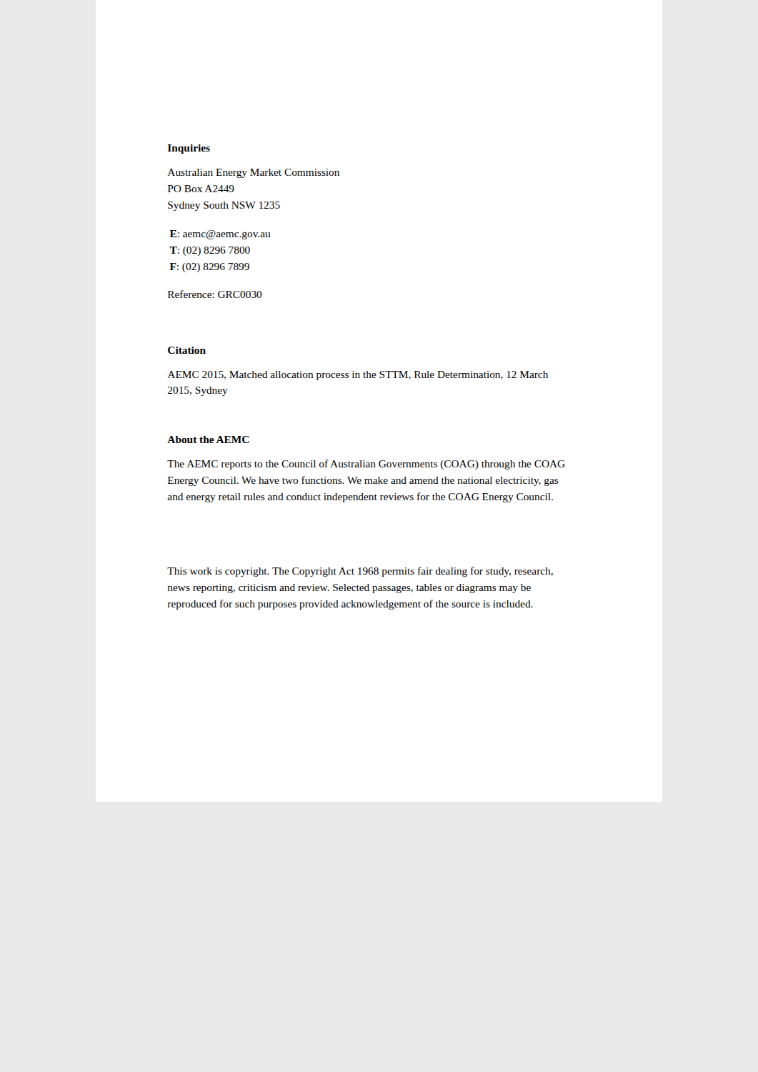Inquiries
Australian Energy Market Commission PO Box A2449 Sydney South NSW 1235
E: aemc@aemc.gov.au T: (02) 8296 7800 F: (02) 8296 7899
Reference: GRC0030
Citation
AEMC 2015, Matched allocation process in the STTM, Rule Determination, 12 March 2015, Sydney
About the AEMC
The AEMC reports to the Council of Australian Governments (COAG) through the COAG Energy Council. We have two functions. We make and amend the national electricity, gas and energy retail rules and conduct independent reviews for the COAG Energy Council.
This work is copyright. The Copyright Act 1968 permits fair dealing for study, research, news reporting, criticism and review. Selected passages, tables or diagrams may be reproduced for such purposes provided acknowledgement of the source is included.